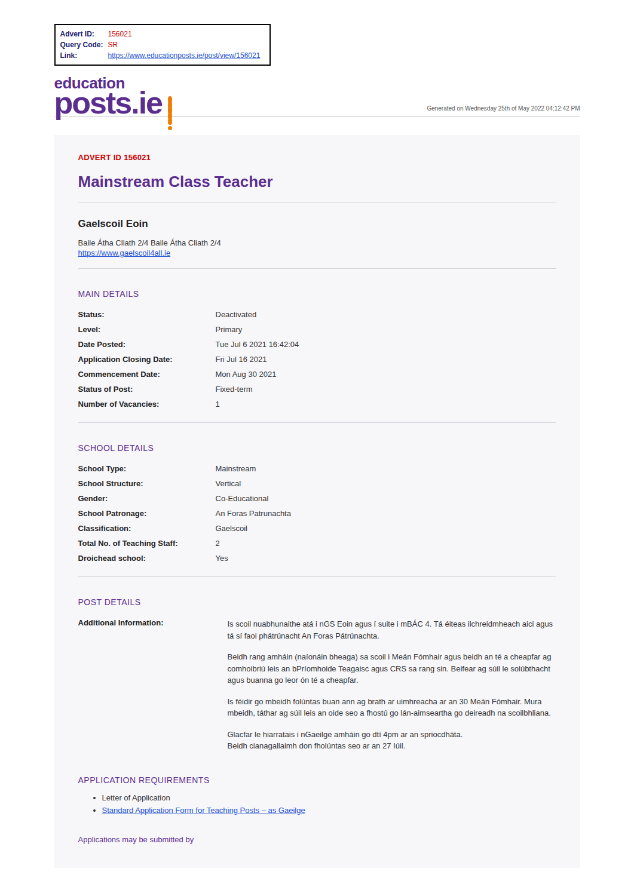| Advert ID: | 156021 |
| Query Code: | SR |
| Link: | https://www.educationposts.ie/post/view/156021 |
education posts.ie
Generated on Wednesday 25th of May 2022 04:12:42 PM
ADVERT ID 156021
Mainstream Class Teacher
Gaelscoil Eoin
Baile Átha Cliath 2/4 Baile Átha Cliath 2/4
https://www.gaelscoil4all.ie
MAIN DETAILS
| Status: | Deactivated |
| Level: | Primary |
| Date Posted: | Tue Jul 6 2021 16:42:04 |
| Application Closing Date: | Fri Jul 16 2021 |
| Commencement Date: | Mon Aug 30 2021 |
| Status of Post: | Fixed-term |
| Number of Vacancies: | 1 |
SCHOOL DETAILS
| School Type: | Mainstream |
| School Structure: | Vertical |
| Gender: | Co-Educational |
| School Patronage: | An Foras Patrunachta |
| Classification: | Gaelscoil |
| Total No. of Teaching Staff: | 2 |
| Droichead school: | Yes |
POST DETAILS
| Additional Information: | Is scoil nuabhunaithe atá i nGS Eoin agus í suite i mBÁC 4. Tá éiteas ilchreidmheach aici agus tá sí faoi phátrúnacht An Foras Pátrúnachta. Beidh rang amháin (naíonáin bheaga) sa scoil i Meán Fómhair agus beidh an té a cheapfar ag comhoibriú leis an bPríomhoide Teagaisc agus CRS sa rang sin. Beifear ag súil le solúbthacht agus buanna go leor ón té a cheapfar. Is féidir go mbeidh folúntas buan ann ag brath ar uimhreacha ar an 30 Meán Fómhair. Mura mbeidh, táthar ag súil leis an oide seo a fhostú go lán-aimseartha go deireadh na scoilbhliana. Glacfar le hiarratais i nGaeilge amháin go dtí 4pm ar an spriocdháta. Beidh cianagallaimh don fholúntas seo ar an 27 Iúil. |
APPLICATION REQUIREMENTS
Letter of Application
Standard Application Form for Teaching Posts – as Gaeilge
Applications may be submitted by